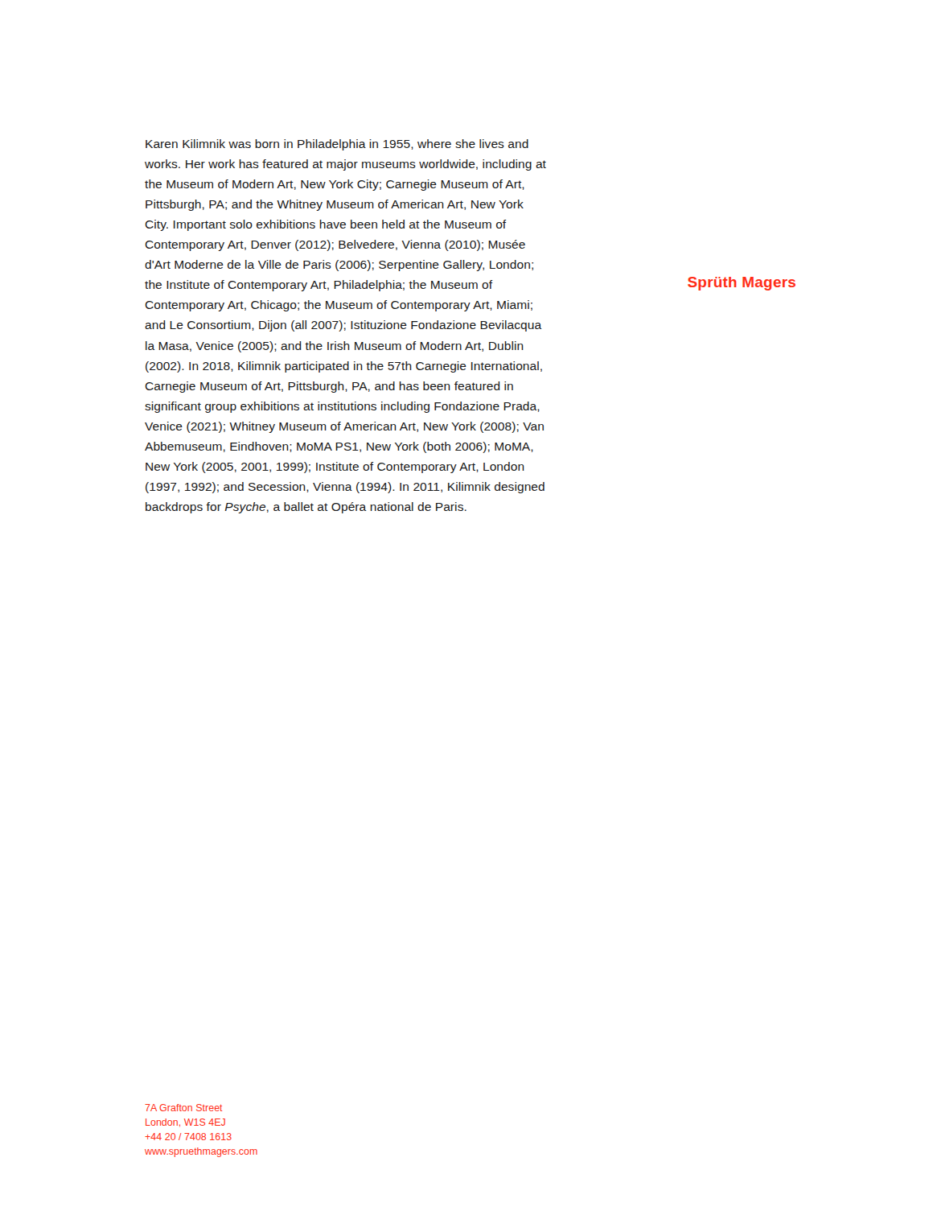Sprüth Magers
Karen Kilimnik was born in Philadelphia in 1955, where she lives and works. Her work has featured at major museums worldwide, including at the Museum of Modern Art, New York City; Carnegie Museum of Art, Pittsburgh, PA; and the Whitney Museum of American Art, New York City. Important solo exhibitions have been held at the Museum of Contemporary Art, Denver (2012); Belvedere, Vienna (2010); Musée d'Art Moderne de la Ville de Paris (2006); Serpentine Gallery, London; the Institute of Contemporary Art, Philadelphia; the Museum of Contemporary Art, Chicago; the Museum of Contemporary Art, Miami; and Le Consortium, Dijon (all 2007); Istituzione Fondazione Bevilacqua la Masa, Venice (2005); and the Irish Museum of Modern Art, Dublin (2002). In 2018, Kilimnik participated in the 57th Carnegie International, Carnegie Museum of Art, Pittsburgh, PA, and has been featured in significant group exhibitions at institutions including Fondazione Prada, Venice (2021); Whitney Museum of American Art, New York (2008); Van Abbemuseum, Eindhoven; MoMA PS1, New York (both 2006); MoMA, New York (2005, 2001, 1999); Institute of Contemporary Art, London (1997, 1992); and Secession, Vienna (1994). In 2011, Kilimnik designed backdrops for Psyche, a ballet at Opéra national de Paris.
7A Grafton Street
London, W1S 4EJ
+44 20 / 7408 1613
www.spruethmagers.com